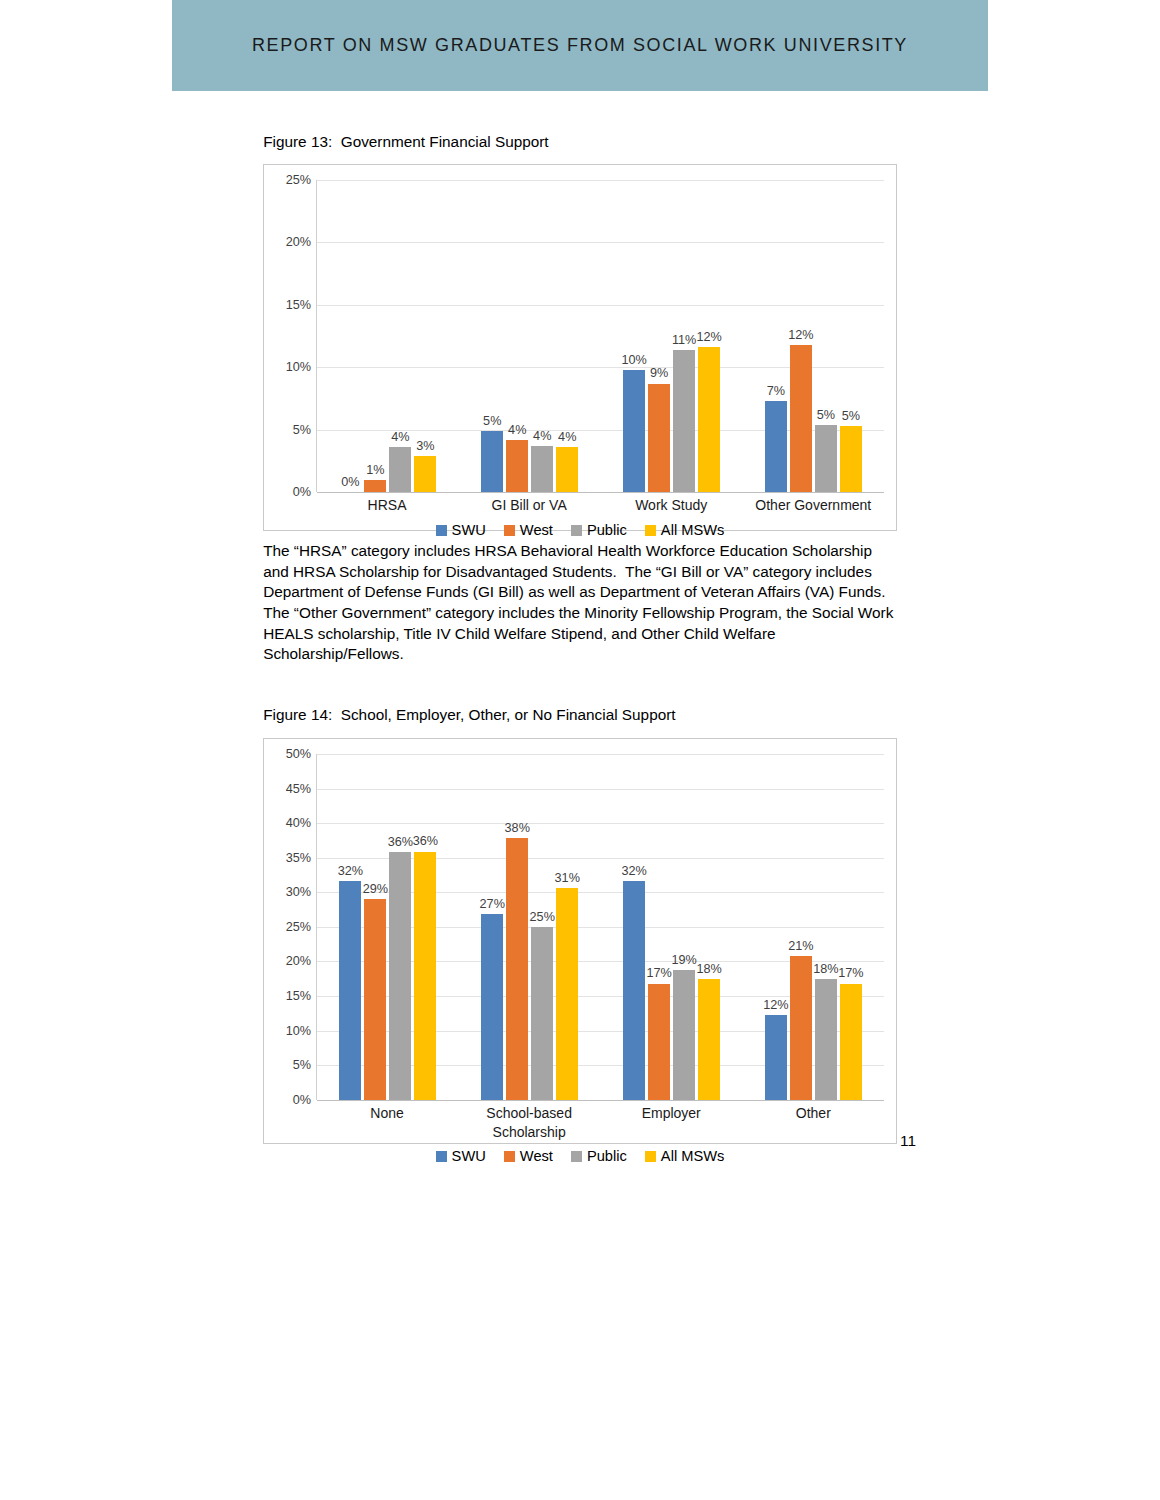Report on MSW Graduates from Social Work University
Figure 13: Government Financial Support
25%
20%
15%
10%
5%
0%
0%
1%
4%
3%
5%
4%
4%
4%
10%
9%
11%
12%
7%
12%
5%
5%
HRSA
GI Bill or VA
Work Study
Other Government
SWU West Public All MSWs
The “HRSA” category includes HRSA Behavioral Health Workforce Education Scholarship and HRSA Scholarship for Disadvantaged Students. The “GI Bill or VA” category includes Department of Defense Funds (GI Bill) as well as Department of Veteran Affairs (VA) Funds. The “Other Government” category includes the Minority Fellowship Program, the Social Work HEALS scholarship, Title IV Child Welfare Stipend, and Other Child Welfare Scholarship/Fellows.
Figure 14: School, Employer, Other, or No Financial Support
50%
45%
40%
35%
30%
25%
20%
15%
10%
5%
0%
32%
29%
36%
36%
27%
38%
25%
31%
32%
17%
19%
18%
12%
21%
18%
17%
None
School-based Scholarship
Employer
Other
SWU West Public All MSWs
11